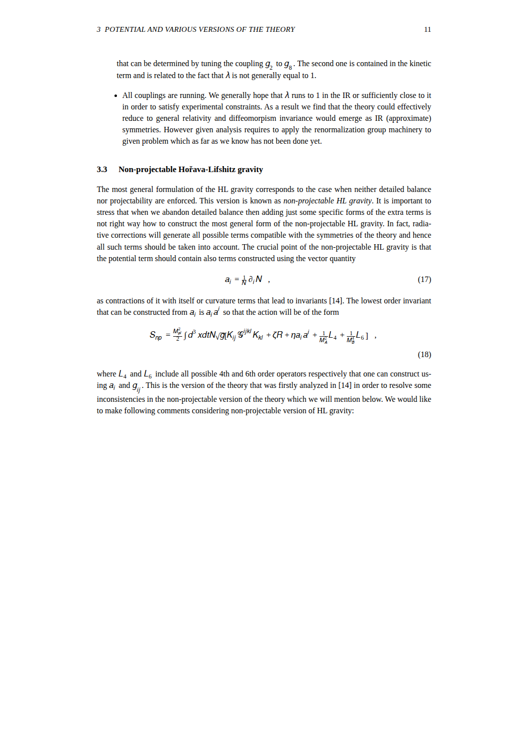3 POTENTIAL AND VARIOUS VERSIONS OF THE THEORY 11
that can be determined by tuning the coupling g2 to g8. The second one is contained in the kinetic term and is related to the fact that λ is not generally equal to 1.
All couplings are running. We generally hope that λ runs to 1 in the IR or sufficiently close to it in order to satisfy experimental constraints. As a result we find that the theory could effectively reduce to general relativity and diffeomorpism invariance would emerge as IR (approximate) symmetries. However given analysis requires to apply the renormalization group machinery to given problem which as far as we know has not been done yet.
3.3 Non-projectable Hořava-Lifshitz gravity
The most general formulation of the HL gravity corresponds to the case when neither detailed balance nor projectability are enforced. This version is known as non-projectable HL gravity. It is important to stress that when we abandon detailed balance then adding just some specific forms of the extra terms is not right way how to construct the most general form of the non-projectable HL gravity. In fact, radiative corrections will generate all possible terms compatible with the symmetries of the theory and hence all such terms should be taken into account. The crucial point of the non-projectable HL gravity is that the potential term should contain also terms constructed using the vector quantity
ai = 1N ∂i N   ,
(17)
as contractions of it with itself or curvature terms that lead to invariants [14]. The lowest order invariant that can be constructed from ai is aiai so that the action will be of the form
Snp = Mpl2 2 ∫ d3 x dt N g [ Kij 𝒢ijkl Kkl + ζR + η ai ai + 1 MA2 L4 + 1 MB4 L6 ]   ,
(18)
where L4 and L6 include all possible 4th and 6th order operators respectively that one can construct using ai and gij. This is the version of the theory that was firstly analyzed in [14] in order to resolve some inconsistencies in the non-projectable version of the theory which we will mention below. We would like to make following comments considering non-projectable version of HL gravity: